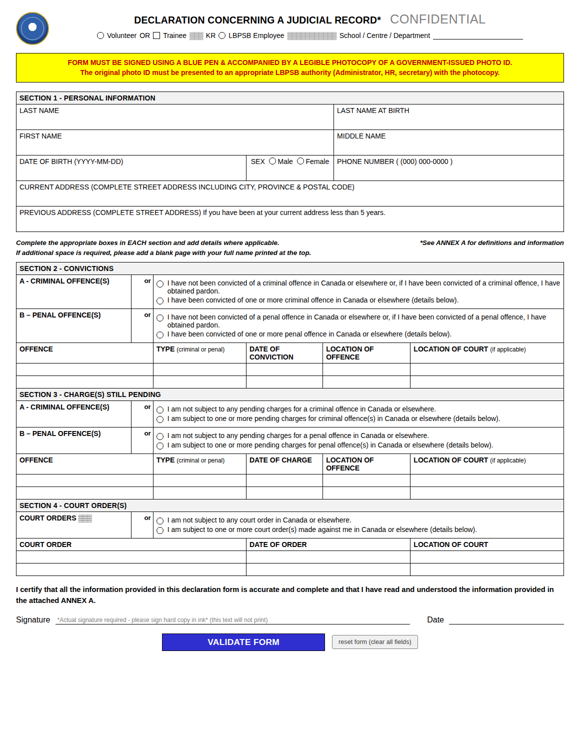DECLARATION CONCERNING A JUDICIAL RECORD*
CONFIDENTIAL
Volunteer OR Trainee ▒▒▒ KR LBPSB Employee ▒▒▒▒▒▒▒▒▒▒▒ School / Centre / Department
FORM MUST BE SIGNED USING A BLUE PEN & ACCOMPANIED BY A LEGIBLE PHOTOCOPY OF A GOVERNMENT-ISSUED PHOTO ID.
The original photo ID must be presented to an appropriate LBPSB authority (Administrator, HR, secretary) with the photocopy.
| SECTION 1 - PERSONAL INFORMATION |
| LAST NAME | LAST NAME AT BIRTH |
| FIRST NAME | MIDDLE NAME |
| DATE OF BIRTH (YYYY-MM-DD) | SEX Male Female | PHONE NUMBER ( (000) 000-0000 ) |
| CURRENT ADDRESS (COMPLETE STREET ADDRESS INCLUDING CITY, PROVINCE & POSTAL CODE) |
| PREVIOUS ADDRESS (COMPLETE STREET ADDRESS) If you have been at your current address less than 5 years. |
Complete the appropriate boxes in EACH section and add details where applicable. *See ANNEX A for definitions and information
If additional space is required, please add a blank page with your full name printed at the top.
| SECTION 2 - CONVICTIONS |
| A - CRIMINAL OFFENCE(S) | or | I have not been convicted of a criminal offence in Canada or elsewhere or, if I have been convicted of a criminal offence, I have obtained pardon. I have been convicted of one or more criminal offence in Canada or elsewhere (details below). |
| B – PENAL OFFENCE(S) | or | I have not been convicted of a penal offence in Canada or elsewhere or, if I have been convicted of a penal offence, I have obtained pardon. I have been convicted of one or more penal offence in Canada or elsewhere (details below). |
| OFFENCE | TYPE (criminal or penal) | DATE OF CONVICTION | LOCATION OF OFFENCE | LOCATION OF COURT (if applicable) |
| SECTION 3 - CHARGE(S) STILL PENDING |
| A - CRIMINAL OFFENCE(S) | or | I am not subject to any pending charges for a criminal offence in Canada or elsewhere. I am subject to one or more pending charges for criminal offence(s) in Canada or elsewhere (details below). |
| B – PENAL OFFENCE(S) | or | I am not subject to any pending charges for a penal offence in Canada or elsewhere. I am subject to one or more pending charges for penal offence(s) in Canada or elsewhere (details below). |
| OFFENCE | TYPE (criminal or penal) | DATE OF CHARGE | LOCATION OF OFFENCE | LOCATION OF COURT (if applicable) |
| SECTION 4 - COURT ORDER(S) |
| COURT ORDERS ▒▒▒ | or | I am not subject to any court order in Canada or elsewhere. I am subject to one or more court order(s) made against me in Canada or elsewhere (details below). |
| COURT ORDER | DATE OF ORDER | LOCATION OF COURT |
I certify that all the information provided in this declaration form is accurate and complete and that I have read and understood the information provided in the attached ANNEX A.
Signature *Actual signature required - please sign hard copy in ink* (this text will not print) Date
VALIDATE FORM
reset form (clear all fields)